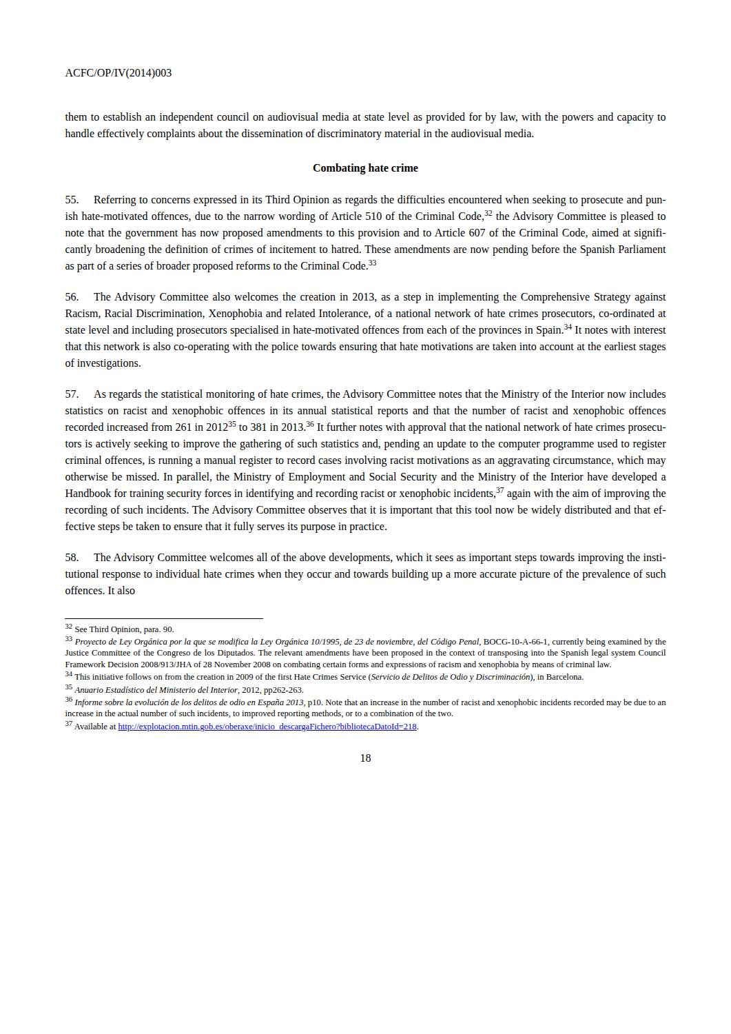ACFC/OP/IV(2014)003
them to establish an independent council on audiovisual media at state level as provided for by law, with the powers and capacity to handle effectively complaints about the dissemination of discriminatory material in the audiovisual media.
Combating hate crime
55. Referring to concerns expressed in its Third Opinion as regards the difficulties encountered when seeking to prosecute and punish hate-motivated offences, due to the narrow wording of Article 510 of the Criminal Code,32 the Advisory Committee is pleased to note that the government has now proposed amendments to this provision and to Article 607 of the Criminal Code, aimed at significantly broadening the definition of crimes of incitement to hatred. These amendments are now pending before the Spanish Parliament as part of a series of broader proposed reforms to the Criminal Code.33
56. The Advisory Committee also welcomes the creation in 2013, as a step in implementing the Comprehensive Strategy against Racism, Racial Discrimination, Xenophobia and related Intolerance, of a national network of hate crimes prosecutors, co-ordinated at state level and including prosecutors specialised in hate-motivated offences from each of the provinces in Spain.34 It notes with interest that this network is also co-operating with the police towards ensuring that hate motivations are taken into account at the earliest stages of investigations.
57. As regards the statistical monitoring of hate crimes, the Advisory Committee notes that the Ministry of the Interior now includes statistics on racist and xenophobic offences in its annual statistical reports and that the number of racist and xenophobic offences recorded increased from 261 in 201235 to 381 in 2013.36 It further notes with approval that the national network of hate crimes prosecutors is actively seeking to improve the gathering of such statistics and, pending an update to the computer programme used to register criminal offences, is running a manual register to record cases involving racist motivations as an aggravating circumstance, which may otherwise be missed. In parallel, the Ministry of Employment and Social Security and the Ministry of the Interior have developed a Handbook for training security forces in identifying and recording racist or xenophobic incidents,37 again with the aim of improving the recording of such incidents. The Advisory Committee observes that it is important that this tool now be widely distributed and that effective steps be taken to ensure that it fully serves its purpose in practice.
58. The Advisory Committee welcomes all of the above developments, which it sees as important steps towards improving the institutional response to individual hate crimes when they occur and towards building up a more accurate picture of the prevalence of such offences. It also
32 See Third Opinion, para. 90.
33 Proyecto de Ley Orgánica por la que se modifica la Ley Orgánica 10/1995, de 23 de noviembre, del Código Penal, BOCG-10-A-66-1, currently being examined by the Justice Committee of the Congreso de los Diputados. The relevant amendments have been proposed in the context of transposing into the Spanish legal system Council Framework Decision 2008/913/JHA of 28 November 2008 on combating certain forms and expressions of racism and xenophobia by means of criminal law.
34 This initiative follows on from the creation in 2009 of the first Hate Crimes Service (Servicio de Delitos de Odio y Discriminación), in Barcelona.
35 Anuario Estadístico del Ministerio del Interior, 2012, pp262-263.
36 Informe sobre la evolución de los delitos de odio en España 2013, p10. Note that an increase in the number of racist and xenophobic incidents recorded may be due to an increase in the actual number of such incidents, to improved reporting methods, or to a combination of the two.
37 Available at http://explotacion.mtin.gob.es/oberaxe/inicio_descargaFichero?bibliotecaDatoId=218.
18